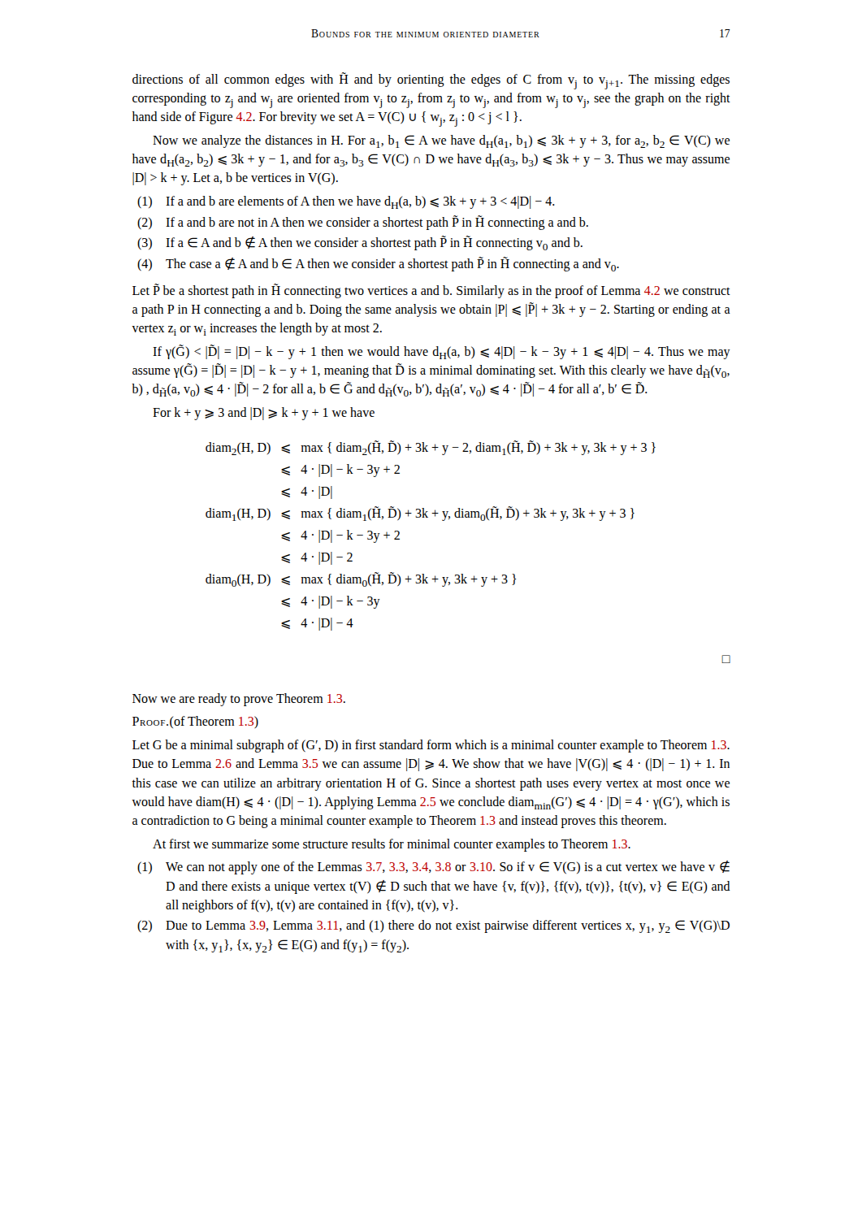Bounds for the minimum oriented diameter 17
directions of all common edges with H̃ and by orienting the edges of C from vj to vj+1. The missing edges corresponding to zj and wj are oriented from vj to zj, from zj to wj, and from wj to vj, see the graph on the right hand side of Figure 4.2. For brevity we set A = V(C) ∪ { wj, zj : 0 < j < l }.
Now we analyze the distances in H. For a1, b1 ∈ A we have dH(a1, b1) ⩽ 3k + y + 3, for a2, b2 ∈ V(C) we have dH(a2, b2) ⩽ 3k + y − 1, and for a3, b3 ∈ V(C) ∩ D we have dH(a3, b3) ⩽ 3k + y − 3. Thus we may assume |D| > k + y. Let a, b be vertices in V(G).
If a and b are elements of A then we have dH(a, b) ⩽ 3k + y + 3 < 4|D| − 4.
If a and b are not in A then we consider a shortest path P̃ in H̃ connecting a and b.
If a ∈ A and b ∉ A then we consider a shortest path P̃ in H̃ connecting v0 and b.
The case a ∉ A and b ∈ A then we consider a shortest path P̃ in H̃ connecting a and v0.
Let P̃ be a shortest path in H̃ connecting two vertices a and b. Similarly as in the proof of Lemma 4.2 we construct a path P in H connecting a and b. Doing the same analysis we obtain |P| ⩽ |P̃| + 3k + y − 2. Starting or ending at a vertex zi or wi increases the length by at most 2.
If γ(G̃) < |D̃| = |D| − k − y + 1 then we would have dH(a, b) ⩽ 4|D| − k − 3y + 1 ⩽ 4|D| − 4. Thus we may assume γ(G̃) = |D̃| = |D| − k − y + 1, meaning that D̃ is a minimal dominating set. With this clearly we have dH̃(v0, b) , dH̃(a, v0) ⩽ 4 · |D̃| − 2 for all a, b ∈ G̃ and dH̃(v0, b′), dH̃(a′, v0) ⩽ 4 · |D̃| − 4 for all a′, b′ ∈ D̃.
For k + y ⩾ 3 and |D| ⩾ k + y + 1 we have
| diam 2 (H, D) | ⩽ | max { diam 2 (H̃, D̃) + 3k + y − 2, diam 1 (H̃, D̃) + 3k + y, 3k + y + 3 } |
| | ⩽ | 4 · /D/ − k − 3y + 2 |
| | ⩽ | 4 · /D/ |
| diam 1 (H, D) | ⩽ | max { diam 1 (H̃, D̃) + 3k + y, diam 0 (H̃, D̃) + 3k + y, 3k + y + 3 } |
| | ⩽ | 4 · /D/ − k − 3y + 2 |
| | ⩽ | 4 · /D/ − 2 |
| diam 0 (H, D) | ⩽ | max { diam 0 (H̃, D̃) + 3k + y, 3k + y + 3 } |
| | ⩽ | 4 · /D/ − k − 3y |
| | ⩽ | 4 · /D/ − 4 |
□
Now we are ready to prove Theorem 1.3.
Proof.(of Theorem 1.3)
Let G be a minimal subgraph of (G′, D) in first standard form which is a minimal counter example to Theorem 1.3. Due to Lemma 2.6 and Lemma 3.5 we can assume |D| ⩾ 4. We show that we have |V(G)| ⩽ 4 · (|D| − 1) + 1. In this case we can utilize an arbitrary orientation H of G. Since a shortest path uses every vertex at most once we would have diam(H) ⩽ 4 · (|D| − 1). Applying Lemma 2.5 we conclude diammin(G′) ⩽ 4 · |D| = 4 · γ(G′), which is a contradiction to G being a minimal counter example to Theorem 1.3 and instead proves this theorem.
At first we summarize some structure results for minimal counter examples to Theorem 1.3.
We can not apply one of the Lemmas 3.7, 3.3, 3.4, 3.8 or 3.10. So if v ∈ V(G) is a cut vertex we have v ∉ D and there exists a unique vertex t(V) ∉ D such that we have {v, f(v)}, {f(v), t(v)}, {t(v), v} ∈ E(G) and all neighbors of f(v), t(v) are contained in {f(v), t(v), v}.
Due to Lemma 3.9, Lemma 3.11, and (1) there do not exist pairwise different vertices x, y1, y2 ∈ V(G)\D with {x, y1}, {x, y2} ∈ E(G) and f(y1) = f(y2).